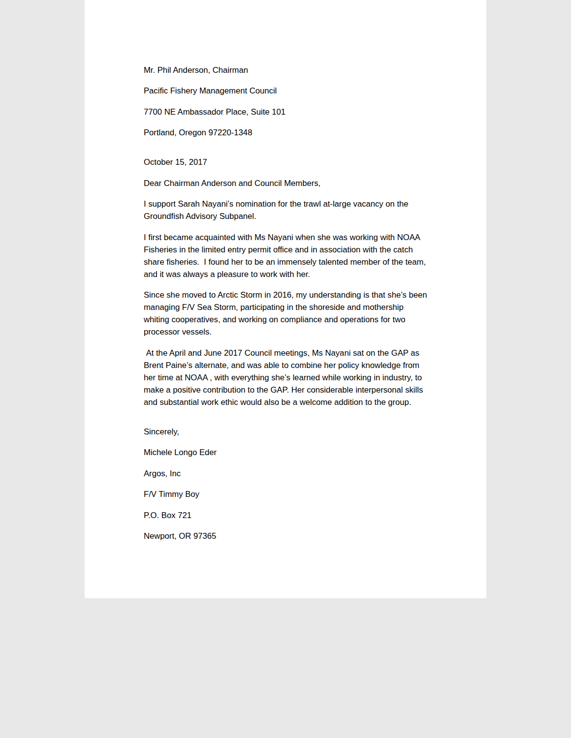Mr. Phil Anderson, Chairman
Pacific Fishery Management Council
7700 NE Ambassador Place, Suite 101
Portland, Oregon 97220-1348
October 15, 2017
Dear Chairman Anderson and Council Members,
I support Sarah Nayani’s nomination for the trawl at-large vacancy on the Groundfish Advisory Subpanel.
I first became acquainted with Ms Nayani when she was working with NOAA Fisheries in the limited entry permit office and in association with the catch share fisheries. I found her to be an immensely talented member of the team, and it was always a pleasure to work with her.
Since she moved to Arctic Storm in 2016, my understanding is that she’s been managing F/V Sea Storm, participating in the shoreside and mothership whiting cooperatives, and working on compliance and operations for two processor vessels.
At the April and June 2017 Council meetings, Ms Nayani sat on the GAP as Brent Paine’s alternate, and was able to combine her policy knowledge from her time at NOAA , with everything she’s learned while working in industry, to make a positive contribution to the GAP. Her considerable interpersonal skills and substantial work ethic would also be a welcome addition to the group.
Sincerely,
Michele Longo Eder
Argos, Inc
F/V Timmy Boy
P.O. Box 721
Newport, OR 97365